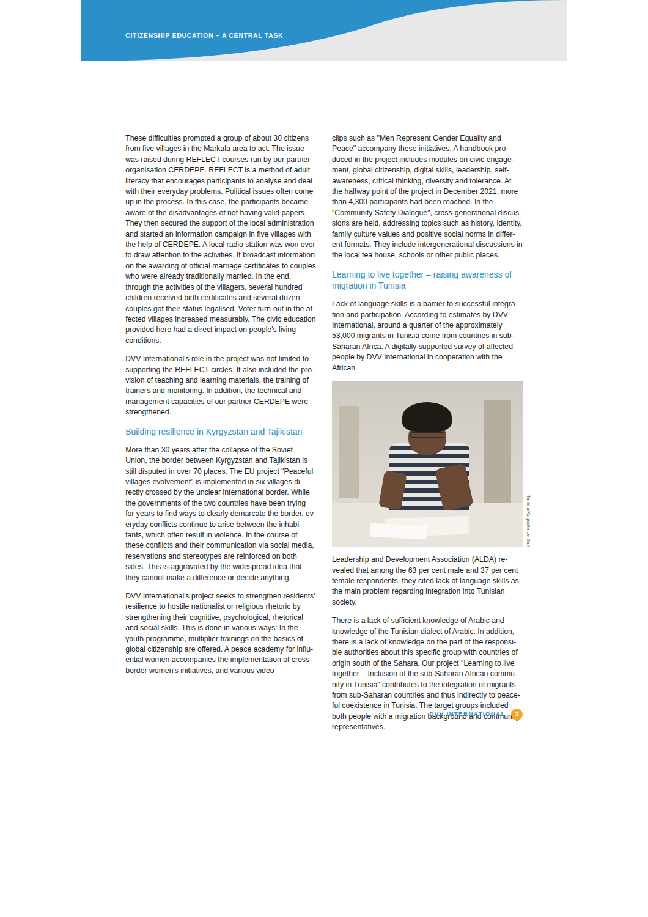CITIZENSHIP EDUCATION – A CENTRAL TASK
These difficulties prompted a group of about 30 citizens from five villages in the Markala area to act. The issue was raised during REFLECT courses run by our partner organisation CERDEPE. REFLECT is a method of adult literacy that encourages participants to analyse and deal with their everyday problems. Political issues often come up in the process. In this case, the participants became aware of the disadvantages of not having valid papers. They then secured the support of the local administration and started an information campaign in five villages with the help of CERDEPE. A local radio station was won over to draw attention to the activities. It broadcast information on the awarding of official marriage certificates to couples who were already traditionally married. In the end, through the activities of the villagers, several hundred children received birth certificates and several dozen couples got their status legalised. Voter turn-out in the affected villages increased measurably. The civic education provided here had a direct impact on people's living conditions.
DVV International's role in the project was not limited to supporting the REFLECT circles. It also included the provision of teaching and learning materials, the training of trainers and monitoring. In addition, the technical and management capacities of our partner CERDEPE were strengthened.
Building resilience in Kyrgyzstan and Tajikistan
More than 30 years after the collapse of the Soviet Union, the border between Kyrgyzstan and Tajikistan is still disputed in over 70 places. The EU project "Peaceful villages evolvement" is implemented in six villages directly crossed by the unclear international border. While the governments of the two countries have been trying for years to find ways to clearly demarcate the border, everyday conflicts continue to arise between the inhabitants, which often result in violence. In the course of these conflicts and their communication via social media, reservations and stereotypes are reinforced on both sides. This is aggravated by the widespread idea that they cannot make a difference or decide anything.
DVV International's project seeks to strengthen residents' resilience to hostile nationalist or religious rhetoric by strengthening their cognitive, psychological, rhetorical and social skills. This is done in various ways: In the youth programme, multiplier trainings on the basics of global citizenship are offered. A peace academy for influential women accompanies the implementation of cross-border women's initiatives, and various video
clips such as "Men Represent Gender Equality and Peace" accompany these initiatives. A handbook produced in the project includes modules on civic engagement, global citizenship, digital skills, leadership, self-awareness, critical thinking, diversity and tolerance. At the halfway point of the project in December 2021, more than 4,300 participants had been reached. In the "Community Safety Dialogue", cross-generational discussions are held, addressing topics such as history, identity, family culture values and positive social norms in different formats. They include intergenerational discussions in the local tea house, schools or other public places.
Learning to live together – raising awareness of migration in Tunisia
Lack of language skills is a barrier to successful integration and participation. According to estimates by DVV International, around a quarter of the approximately 53,000 migrants in Tunisia come from countries in sub-Saharan Africa. A digitally supported survey of affected people by DVV International in cooperation with the African
Tunisia/Augustin Le Gall
Leadership and Development Association (ALDA) revealed that among the 63 per cent male and 37 per cent female respondents, they cited lack of language skills as the main problem regarding integration into Tunisian society.
There is a lack of sufficient knowledge of Arabic and knowledge of the Tunisian dialect of Arabic. In addition, there is a lack of knowledge on the part of the responsible authorities about this specific group with countries of origin south of the Sahara. Our project "Learning to live together – Inclusion of the sub-Saharan African community in Tunisia" contributes to the integration of migrants from sub-Saharan countries and thus indirectly to peaceful coexistence in Tunisia. The target groups included both people with a migration background and community representatives.
DVV INTERNATIONAL 3